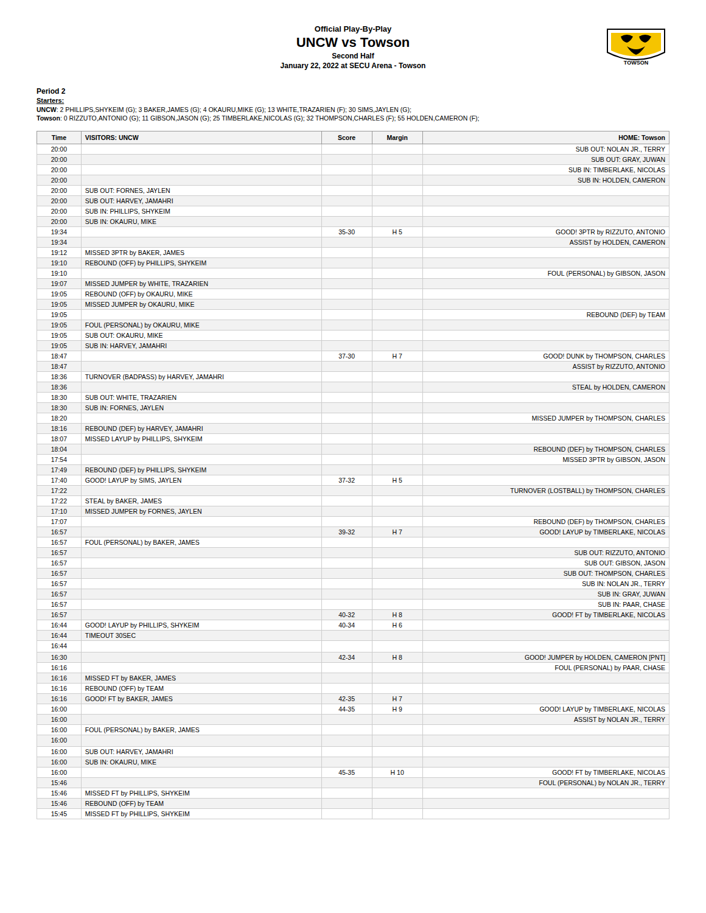TOWSON
Official Play-By-Play
UNCW vs Towson
Second Half
January 22, 2022 at SECU Arena - Towson
Period 2
Starters:
UNCW: 2 PHILLIPS,SHYKEIM (G); 3 BAKER,JAMES (G); 4 OKAURU,MIKE (G); 13 WHITE,TRAZARIEN (F); 30 SIMS,JAYLEN (G);
Towson: 0 RIZZUTO,ANTONIO (G); 11 GIBSON,JASON (G); 25 TIMBERLAKE,NICOLAS (G); 32 THOMPSON,CHARLES (F); 55 HOLDEN,CAMERON (F);
| Time | VISITORS: UNCW | Score | Margin | HOME: Towson |
| --- | --- | --- | --- | --- |
| 20:00 | | | | SUB OUT: NOLAN JR., TERRY |
| 20:00 | | | | SUB OUT: GRAY, JUWAN |
| 20:00 | | | | SUB IN: TIMBERLAKE, NICOLAS |
| 20:00 | | | | SUB IN: HOLDEN, CAMERON |
| 20:00 | SUB OUT: FORNES, JAYLEN | | | |
| 20:00 | SUB OUT: HARVEY, JAMAHRI | | | |
| 20:00 | SUB IN: PHILLIPS, SHYKEIM | | | |
| 20:00 | SUB IN: OKAURU, MIKE | | | |
| 19:34 | | 35-30 | H 5 | GOOD! 3PTR by RIZZUTO, ANTONIO |
| 19:34 | | | | ASSIST by HOLDEN, CAMERON |
| 19:12 | MISSED 3PTR by BAKER, JAMES | | | |
| 19:10 | REBOUND (OFF) by PHILLIPS, SHYKEIM | | | |
| 19:10 | | | | FOUL (PERSONAL) by GIBSON, JASON |
| 19:07 | MISSED JUMPER by WHITE, TRAZARIEN | | | |
| 19:05 | REBOUND (OFF) by OKAURU, MIKE | | | |
| 19:05 | MISSED JUMPER by OKAURU, MIKE | | | |
| 19:05 | | | | REBOUND (DEF) by TEAM |
| 19:05 | FOUL (PERSONAL) by OKAURU, MIKE | | | |
| 19:05 | SUB OUT: OKAURU, MIKE | | | |
| 19:05 | SUB IN: HARVEY, JAMAHRI | | | |
| 18:47 | | 37-30 | H 7 | GOOD! DUNK by THOMPSON, CHARLES |
| 18:47 | | | | ASSIST by RIZZUTO, ANTONIO |
| 18:36 | TURNOVER (BADPASS) by HARVEY, JAMAHRI | | | |
| 18:36 | | | | STEAL by HOLDEN, CAMERON |
| 18:30 | SUB OUT: WHITE, TRAZARIEN | | | |
| 18:30 | SUB IN: FORNES, JAYLEN | | | |
| 18:20 | | | | MISSED JUMPER by THOMPSON, CHARLES |
| 18:16 | REBOUND (DEF) by HARVEY, JAMAHRI | | | |
| 18:07 | MISSED LAYUP by PHILLIPS, SHYKEIM | | | |
| 18:04 | | | | REBOUND (DEF) by THOMPSON, CHARLES |
| 17:54 | | | | MISSED 3PTR by GIBSON, JASON |
| 17:49 | REBOUND (DEF) by PHILLIPS, SHYKEIM | | | |
| 17:40 | GOOD! LAYUP by SIMS, JAYLEN | 37-32 | H 5 | |
| 17:22 | | | | TURNOVER (LOSTBALL) by THOMPSON, CHARLES |
| 17:22 | STEAL by BAKER, JAMES | | | |
| 17:10 | MISSED JUMPER by FORNES, JAYLEN | | | |
| 17:07 | | | | REBOUND (DEF) by THOMPSON, CHARLES |
| 16:57 | | 39-32 | H 7 | GOOD! LAYUP by TIMBERLAKE, NICOLAS |
| 16:57 | FOUL (PERSONAL) by BAKER, JAMES | | | |
| 16:57 | | | | SUB OUT: RIZZUTO, ANTONIO |
| 16:57 | | | | SUB OUT: GIBSON, JASON |
| 16:57 | | | | SUB OUT: THOMPSON, CHARLES |
| 16:57 | | | | SUB IN: NOLAN JR., TERRY |
| 16:57 | | | | SUB IN: GRAY, JUWAN |
| 16:57 | | | | SUB IN: PAAR, CHASE |
| 16:57 | | 40-32 | H 8 | GOOD! FT by TIMBERLAKE, NICOLAS |
| 16:44 | GOOD! LAYUP by PHILLIPS, SHYKEIM | 40-34 | H 6 | |
| 16:44 | TIMEOUT 30SEC | | | |
| 16:44 | | | | |
| 16:30 | | 42-34 | H 8 | GOOD! JUMPER by HOLDEN, CAMERON [PNT] |
| 16:16 | | | | FOUL (PERSONAL) by PAAR, CHASE |
| 16:16 | MISSED FT by BAKER, JAMES | | | |
| 16:16 | REBOUND (OFF) by TEAM | | | |
| 16:16 | GOOD! FT by BAKER, JAMES | 42-35 | H 7 | |
| 16:00 | | 44-35 | H 9 | GOOD! LAYUP by TIMBERLAKE, NICOLAS |
| 16:00 | | | | ASSIST by NOLAN JR., TERRY |
| 16:00 | FOUL (PERSONAL) by BAKER, JAMES | | | |
| 16:00 | | | | |
| 16:00 | SUB OUT: HARVEY, JAMAHRI | | | |
| 16:00 | SUB IN: OKAURU, MIKE | | | |
| 16:00 | | 45-35 | H 10 | GOOD! FT by TIMBERLAKE, NICOLAS |
| 15:46 | | | | FOUL (PERSONAL) by NOLAN JR., TERRY |
| 15:46 | MISSED FT by PHILLIPS, SHYKEIM | | | |
| 15:46 | REBOUND (OFF) by TEAM | | | |
| 15:45 | MISSED FT by PHILLIPS, SHYKEIM | | | |